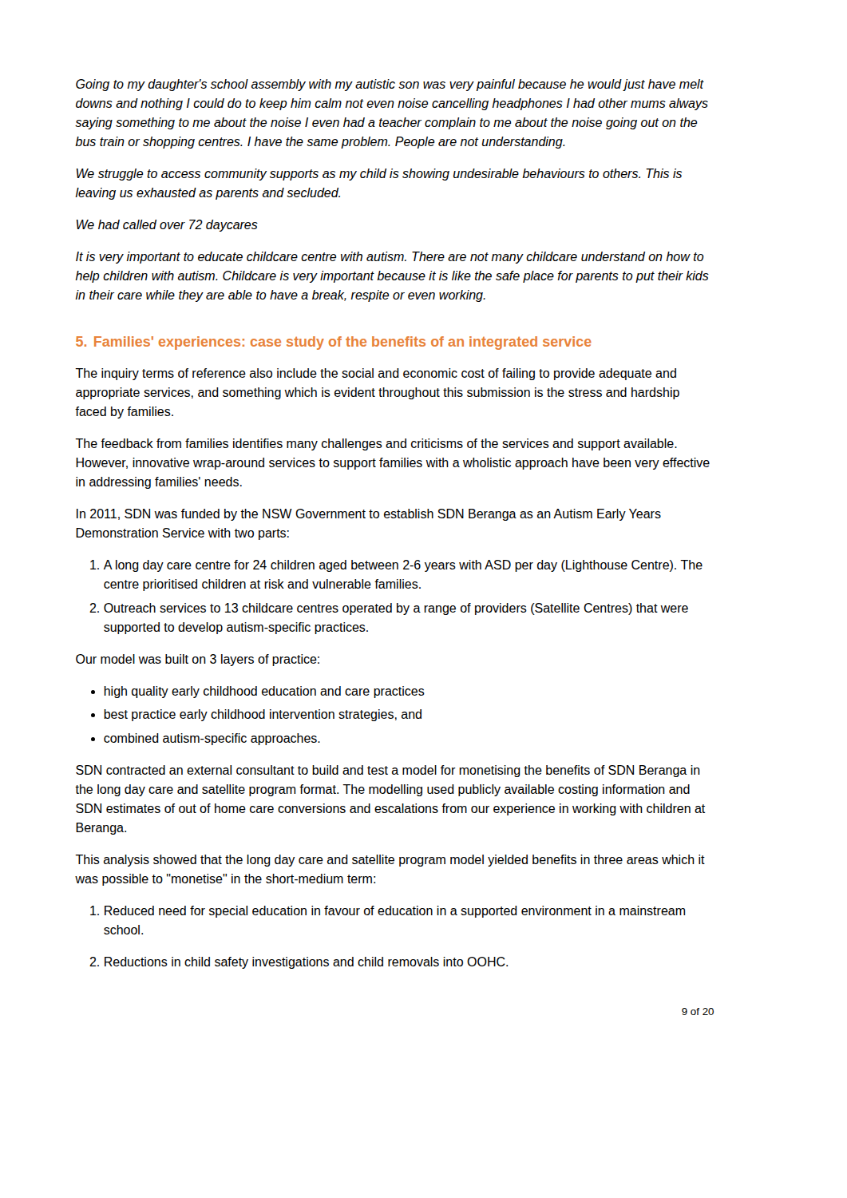Going to my daughter's school assembly with my autistic son was very painful because he would just have melt downs and nothing I could do to keep him calm not even noise cancelling headphones I had other mums always saying something to me about the noise I even had a teacher complain to me about the noise going out on the bus train or shopping centres. I have the same problem. People are not understanding.
We struggle to access community supports as my child is showing undesirable behaviours to others. This is leaving us exhausted as parents and secluded.
We had called over 72 daycares
It is very important to educate childcare centre with autism. There are not many childcare understand on how to help children with autism. Childcare is very important because it is like the safe place for parents to put their kids in their care while they are able to have a break, respite or even working.
5. Families' experiences: case study of the benefits of an integrated service
The inquiry terms of reference also include the social and economic cost of failing to provide adequate and appropriate services, and something which is evident throughout this submission is the stress and hardship faced by families.
The feedback from families identifies many challenges and criticisms of the services and support available. However, innovative wrap-around services to support families with a wholistic approach have been very effective in addressing families' needs.
In 2011, SDN was funded by the NSW Government to establish SDN Beranga as an Autism Early Years Demonstration Service with two parts:
A long day care centre for 24 children aged between 2-6 years with ASD per day (Lighthouse Centre). The centre prioritised children at risk and vulnerable families.
Outreach services to 13 childcare centres operated by a range of providers (Satellite Centres) that were supported to develop autism-specific practices.
Our model was built on 3 layers of practice:
high quality early childhood education and care practices
best practice early childhood intervention strategies, and
combined autism-specific approaches.
SDN contracted an external consultant to build and test a model for monetising the benefits of SDN Beranga in the long day care and satellite program format. The modelling used publicly available costing information and SDN estimates of out of home care conversions and escalations from our experience in working with children at Beranga.
This analysis showed that the long day care and satellite program model yielded benefits in three areas which it was possible to "monetise" in the short-medium term:
Reduced need for special education in favour of education in a supported environment in a mainstream school.
Reductions in child safety investigations and child removals into OOHC.
9 of 20